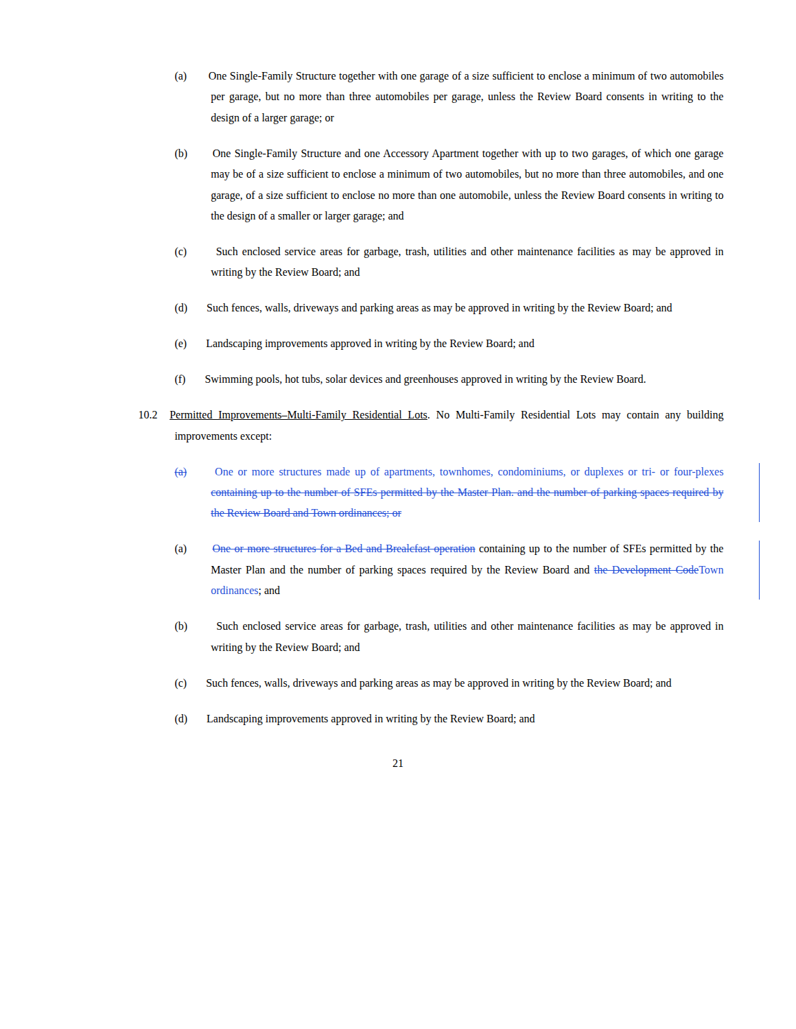(a) One Single-Family Structure together with one garage of a size sufficient to enclose a minimum of two automobiles per garage, but no more than three automobiles per garage, unless the Review Board consents in writing to the design of a larger garage; or
(b) One Single-Family Structure and one Accessory Apartment together with up to two garages, of which one garage may be of a size sufficient to enclose a minimum of two automobiles, but no more than three automobiles, and one garage, of a size sufficient to enclose no more than one automobile, unless the Review Board consents in writing to the design of a smaller or larger garage; and
(c) Such enclosed service areas for garbage, trash, utilities and other maintenance facilities as may be approved in writing by the Review Board; and
(d) Such fences, walls, driveways and parking areas as may be approved in writing by the Review Board; and
(e) Landscaping improvements approved in writing by the Review Board; and
(f) Swimming pools, hot tubs, solar devices and greenhouses approved in writing by the Review Board.
10.2 Permitted Improvements–Multi-Family Residential Lots. No Multi-Family Residential Lots may contain any building improvements except:
(a) One or more structures made up of apartments, townhomes, condominiums, or duplexes or tri- or four-plexes containing up to the number of SFEs permitted by the Master Plan. and the number of parking spaces required by the Review Board and Town ordinances; or
(a) One or more structures for a Bed and Brealcfast operation containing up to the number of SFEs permitted by the Master Plan and the number of parking spaces required by the Review Board and the Development Code Town ordinances; and
(b) Such enclosed service areas for garbage, trash, utilities and other maintenance facilities as may be approved in writing by the Review Board; and
(c) Such fences, walls, driveways and parking areas as may be approved in writing by the Review Board; and
(d) Landscaping improvements approved in writing by the Review Board; and
21